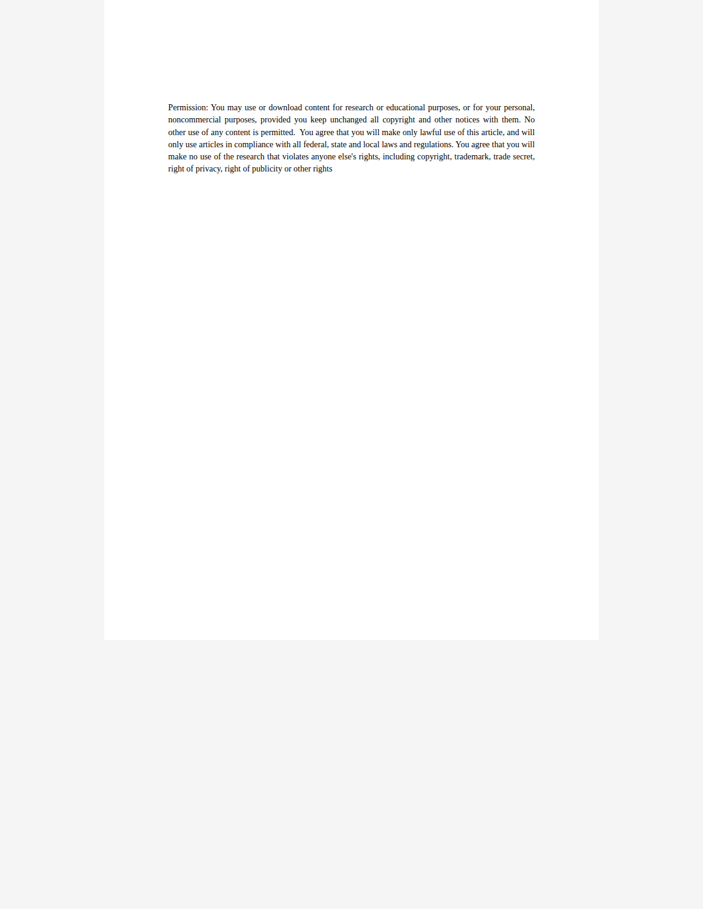Permission: You may use or download content for research or educational purposes, or for your personal, noncommercial purposes, provided you keep unchanged all copyright and other notices with them. No other use of any content is permitted. You agree that you will make only lawful use of this article, and will only use articles in compliance with all federal, state and local laws and regulations. You agree that you will make no use of the research that violates anyone else's rights, including copyright, trademark, trade secret, right of privacy, right of publicity or other rights